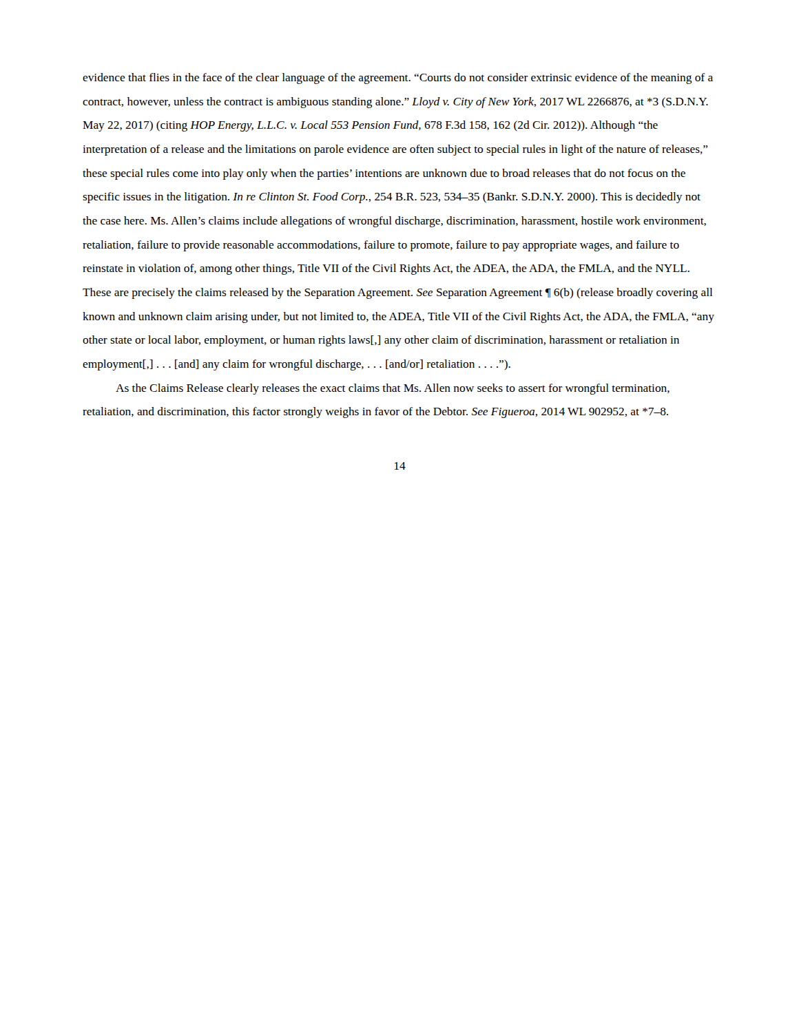evidence that flies in the face of the clear language of the agreement. “Courts do not consider extrinsic evidence of the meaning of a contract, however, unless the contract is ambiguous standing alone.” Lloyd v. City of New York, 2017 WL 2266876, at *3 (S.D.N.Y. May 22, 2017) (citing HOP Energy, L.L.C. v. Local 553 Pension Fund, 678 F.3d 158, 162 (2d Cir. 2012)). Although “the interpretation of a release and the limitations on parole evidence are often subject to special rules in light of the nature of releases,” these special rules come into play only when the parties’ intentions are unknown due to broad releases that do not focus on the specific issues in the litigation. In re Clinton St. Food Corp., 254 B.R. 523, 534–35 (Bankr. S.D.N.Y. 2000). This is decidedly not the case here. Ms. Allen’s claims include allegations of wrongful discharge, discrimination, harassment, hostile work environment, retaliation, failure to provide reasonable accommodations, failure to promote, failure to pay appropriate wages, and failure to reinstate in violation of, among other things, Title VII of the Civil Rights Act, the ADEA, the ADA, the FMLA, and the NYLL. These are precisely the claims released by the Separation Agreement. See Separation Agreement ¶ 6(b) (release broadly covering all known and unknown claim arising under, but not limited to, the ADEA, Title VII of the Civil Rights Act, the ADA, the FMLA, “any other state or local labor, employment, or human rights laws[,] any other claim of discrimination, harassment or retaliation in employment[,] . . . [and] any claim for wrongful discharge, . . . [and/or] retaliation . . . .”).
As the Claims Release clearly releases the exact claims that Ms. Allen now seeks to assert for wrongful termination, retaliation, and discrimination, this factor strongly weighs in favor of the Debtor. See Figueroa, 2014 WL 902952, at *7–8.
14